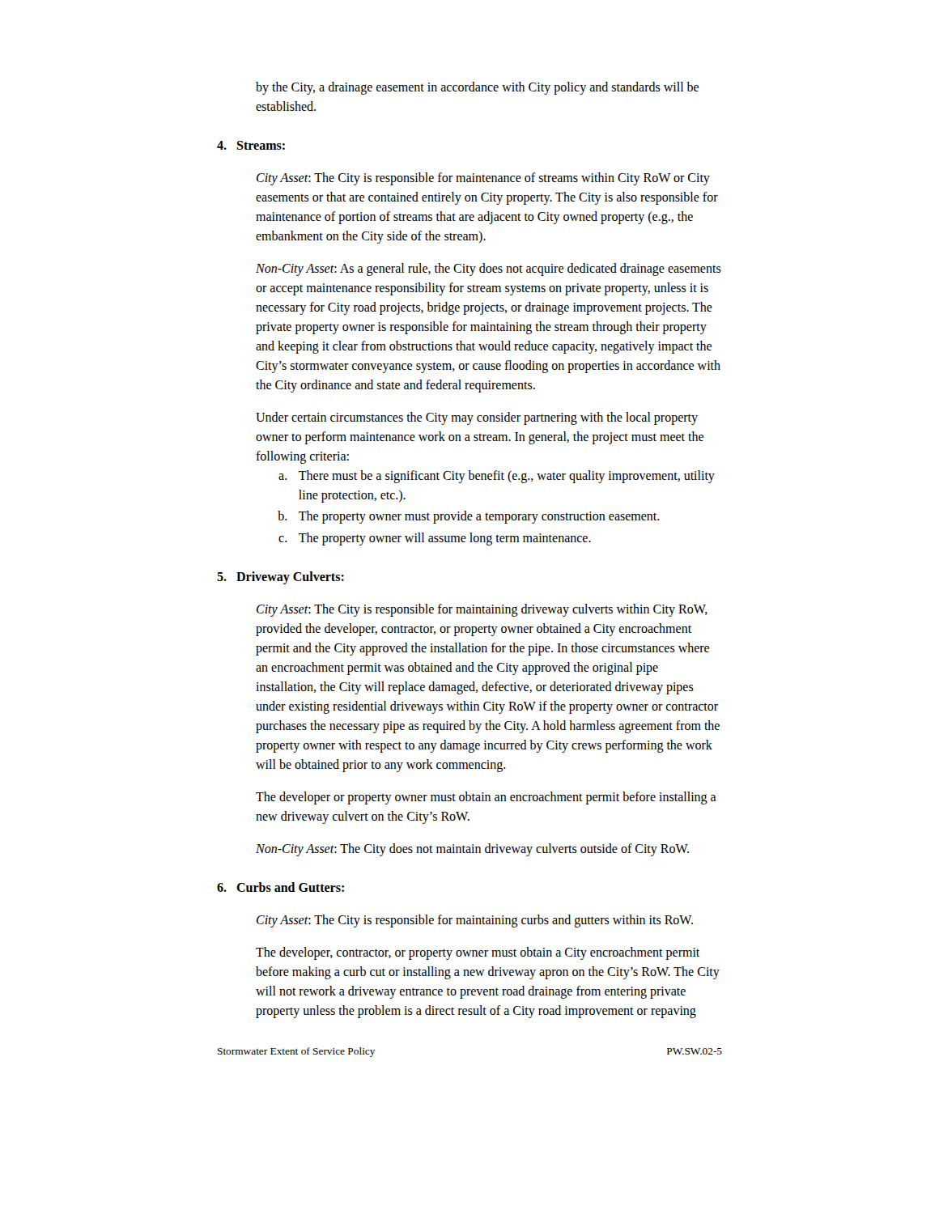by the City, a drainage easement in accordance with City policy and standards will be established.
4. Streams:
City Asset: The City is responsible for maintenance of streams within City RoW or City easements or that are contained entirely on City property. The City is also responsible for maintenance of portion of streams that are adjacent to City owned property (e.g., the embankment on the City side of the stream).
Non-City Asset: As a general rule, the City does not acquire dedicated drainage easements or accept maintenance responsibility for stream systems on private property, unless it is necessary for City road projects, bridge projects, or drainage improvement projects. The private property owner is responsible for maintaining the stream through their property and keeping it clear from obstructions that would reduce capacity, negatively impact the City’s stormwater conveyance system, or cause flooding on properties in accordance with the City ordinance and state and federal requirements.
Under certain circumstances the City may consider partnering with the local property owner to perform maintenance work on a stream. In general, the project must meet the following criteria:
There must be a significant City benefit (e.g., water quality improvement, utility line protection, etc.).
The property owner must provide a temporary construction easement.
The property owner will assume long term maintenance.
5. Driveway Culverts:
City Asset: The City is responsible for maintaining driveway culverts within City RoW, provided the developer, contractor, or property owner obtained a City encroachment permit and the City approved the installation for the pipe. In those circumstances where an encroachment permit was obtained and the City approved the original pipe installation, the City will replace damaged, defective, or deteriorated driveway pipes under existing residential driveways within City RoW if the property owner or contractor purchases the necessary pipe as required by the City. A hold harmless agreement from the property owner with respect to any damage incurred by City crews performing the work will be obtained prior to any work commencing.
The developer or property owner must obtain an encroachment permit before installing a new driveway culvert on the City’s RoW.
Non-City Asset: The City does not maintain driveway culverts outside of City RoW.
6. Curbs and Gutters:
City Asset: The City is responsible for maintaining curbs and gutters within its RoW.
The developer, contractor, or property owner must obtain a City encroachment permit before making a curb cut or installing a new driveway apron on the City’s RoW. The City will not rework a driveway entrance to prevent road drainage from entering private property unless the problem is a direct result of a City road improvement or repaving
Stormwater Extent of Service Policy PW.SW.02-5